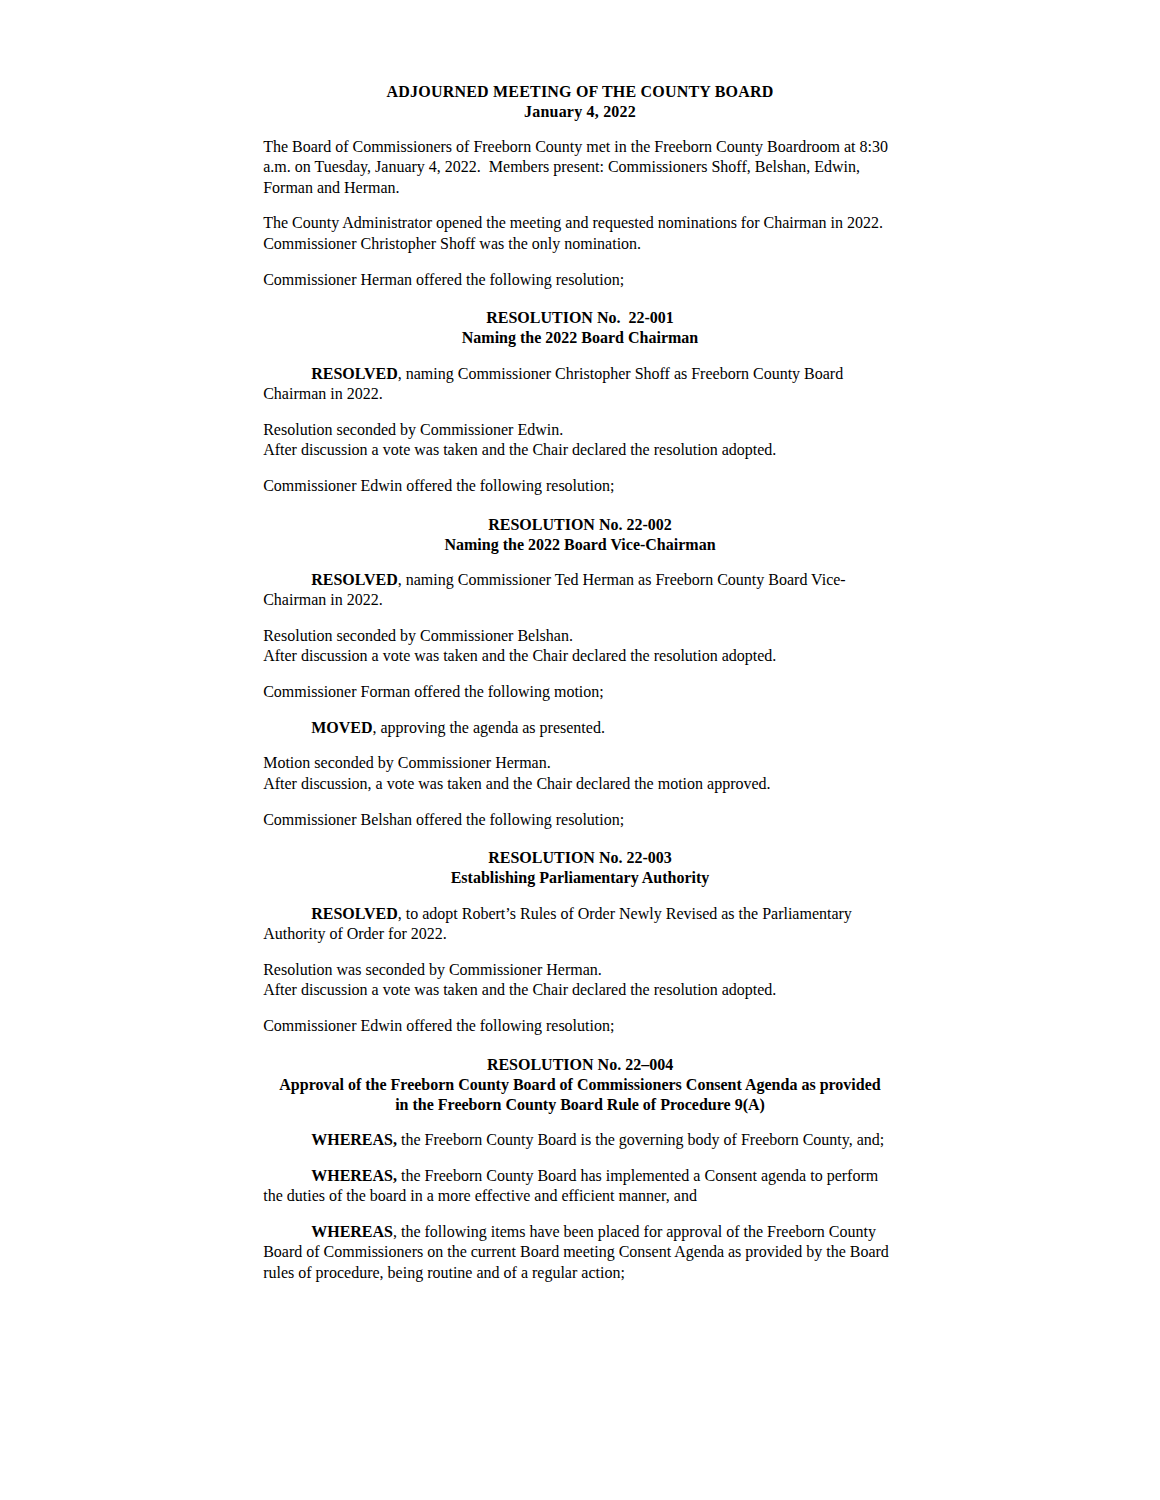ADJOURNED MEETING OF THE COUNTY BOARD January 4, 2022
The Board of Commissioners of Freeborn County met in the Freeborn County Boardroom at 8:30 a.m. on Tuesday, January 4, 2022. Members present: Commissioners Shoff, Belshan, Edwin, Forman and Herman.
The County Administrator opened the meeting and requested nominations for Chairman in 2022. Commissioner Christopher Shoff was the only nomination.
Commissioner Herman offered the following resolution;
RESOLUTION No. 22-001 Naming the 2022 Board Chairman
RESOLVED, naming Commissioner Christopher Shoff as Freeborn County Board Chairman in 2022.
Resolution seconded by Commissioner Edwin.
After discussion a vote was taken and the Chair declared the resolution adopted.
Commissioner Edwin offered the following resolution;
RESOLUTION No. 22-002 Naming the 2022 Board Vice-Chairman
RESOLVED, naming Commissioner Ted Herman as Freeborn County Board Vice-Chairman in 2022.
Resolution seconded by Commissioner Belshan.
After discussion a vote was taken and the Chair declared the resolution adopted.
Commissioner Forman offered the following motion;
MOVED, approving the agenda as presented.
Motion seconded by Commissioner Herman.
After discussion, a vote was taken and the Chair declared the motion approved.
Commissioner Belshan offered the following resolution;
RESOLUTION No. 22-003 Establishing Parliamentary Authority
RESOLVED, to adopt Robert’s Rules of Order Newly Revised as the Parliamentary Authority of Order for 2022.
Resolution was seconded by Commissioner Herman.
After discussion a vote was taken and the Chair declared the resolution adopted.
Commissioner Edwin offered the following resolution;
RESOLUTION No. 22–004 Approval of the Freeborn County Board of Commissioners Consent Agenda as provided in the Freeborn County Board Rule of Procedure 9(A)
WHEREAS, the Freeborn County Board is the governing body of Freeborn County, and;
WHEREAS, the Freeborn County Board has implemented a Consent agenda to perform the duties of the board in a more effective and efficient manner, and
WHEREAS, the following items have been placed for approval of the Freeborn County Board of Commissioners on the current Board meeting Consent Agenda as provided by the Board rules of procedure, being routine and of a regular action;